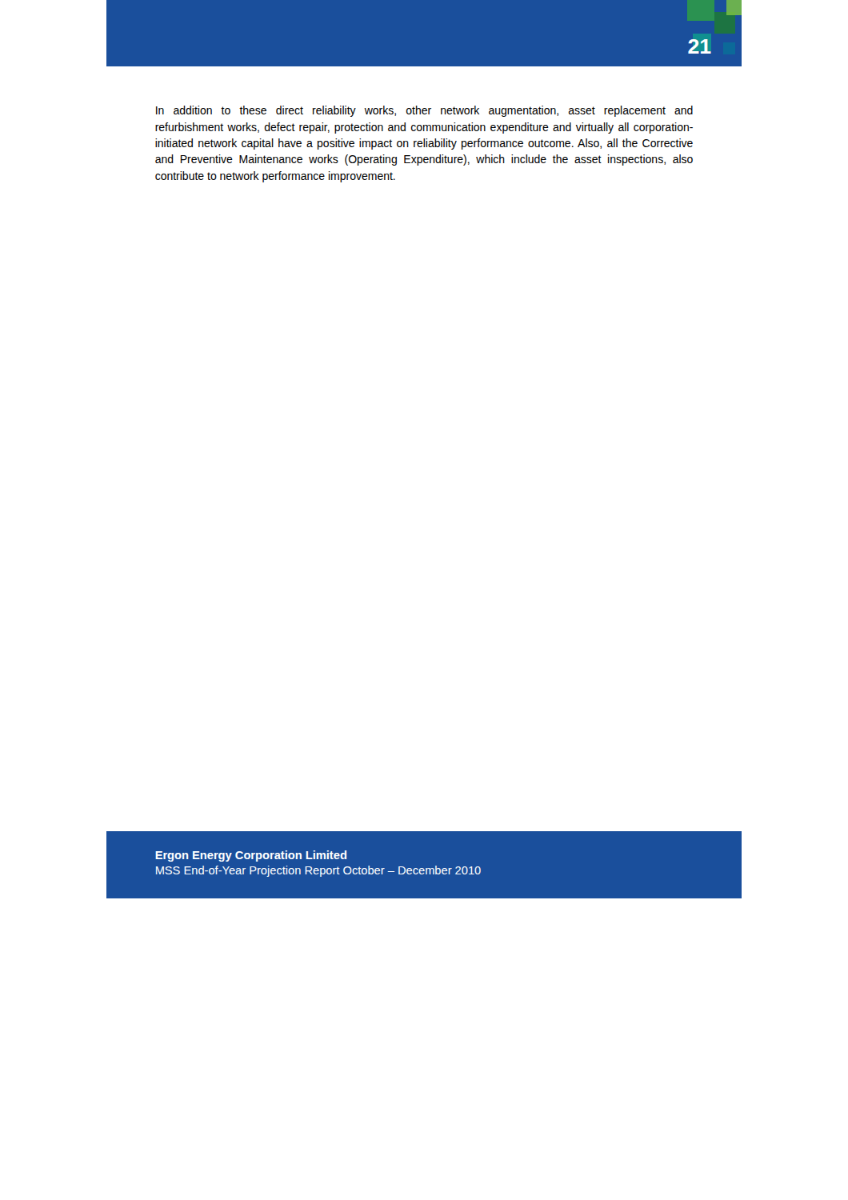21
In addition to these direct reliability works, other network augmentation, asset replacement and refurbishment works, defect repair, protection and communication expenditure and virtually all corporation-initiated network capital have a positive impact on reliability performance outcome. Also, all the Corrective and Preventive Maintenance works (Operating Expenditure), which include the asset inspections, also contribute to network performance improvement.
Ergon Energy Corporation Limited
MSS End-of-Year Projection Report October – December 2010